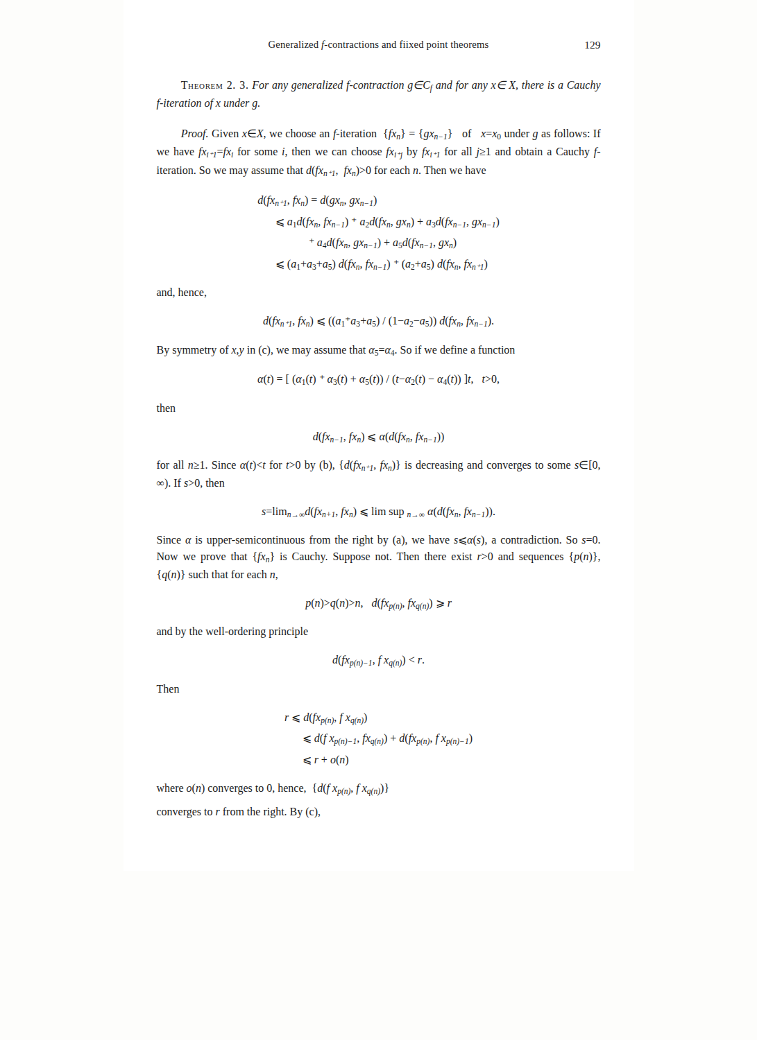Generalized f-contractions and fiixed point theorems 129
Theorem 2. 3. For any generalized f-contraction g∈Cf and for any x∈ X, there is a Cauchy f-iteration of x under g.
Proof. Given x∈X, we choose an f-iteration {fxn} = {gxn−1} of x=x0 under g as follows: If we have fxi⁺1=fxi for some i, then we can choose fxi⁺j by fxi⁺1 for all j≥1 and obtain a Cauchy f-iteration. So we may assume that d(fxn⁺1, fxn)>0 for each n. Then we have
d(fxn⁺1, fxn) = d(gxn, gxn−1)
a1d(fxn, fxn−1) ⁺ a2d(fxn, gxn) + a3d(fxn−1, gxn−1)
⁺ a4d(fxn, gxn−1) + a5d(fxn−1, gxn)
(a1+a3+a5) d(fxn, fxn−1) ⁺ (a2+a5) d(fxn, fxn⁺1)
and, hence,
d(fxn⁺1, fxn) ((a1⁺a3+a5) / (1−a2−a5)) d(fxn, fxn−1).
By symmetry of x,y in (c), we may assume that α5=α4. So if we define a function
α(t) = [ (α1(t) ⁺ α3(t) + α5(t)) / (t−α2(t) − α4(t)) ]t, t>0,
then
d(fxn−1, fxn) α(d(fxn, fxn−1))
for all n≥1. Since α(t)<t for t>0 by (b), {d(fxn⁺1, fxn)} is decreasing and converges to some s∈[0, ∞). If s>0, then
s=limn→∞d(fxn+1, fxn) lim sup n→∞ α(d(fxn, fxn−1)).
Since α is upper-semicontinuous from the right by (a), we have s α(s), a contradiction. So s=0. Now we prove that {fxn} is Cauchy. Suppose not. Then there exist r>0 and sequences {p(n)}, {q(n)} such that for each n,
p(n)>q(n)>n, d(fxp(n), fxq(n)) r
and by the well-ordering principle
d(fxp(n)−1, f xq(n)) < r.
Then
r d(fxp(n), f xq(n))
d(f xp(n)−1, fxq(n)) + d(fxp(n), f xp(n)−1)
r + o(n)
where o(n) converges to 0, hence, {d(f xp(n), f xq(n))}
converges to r from the right. By (c),